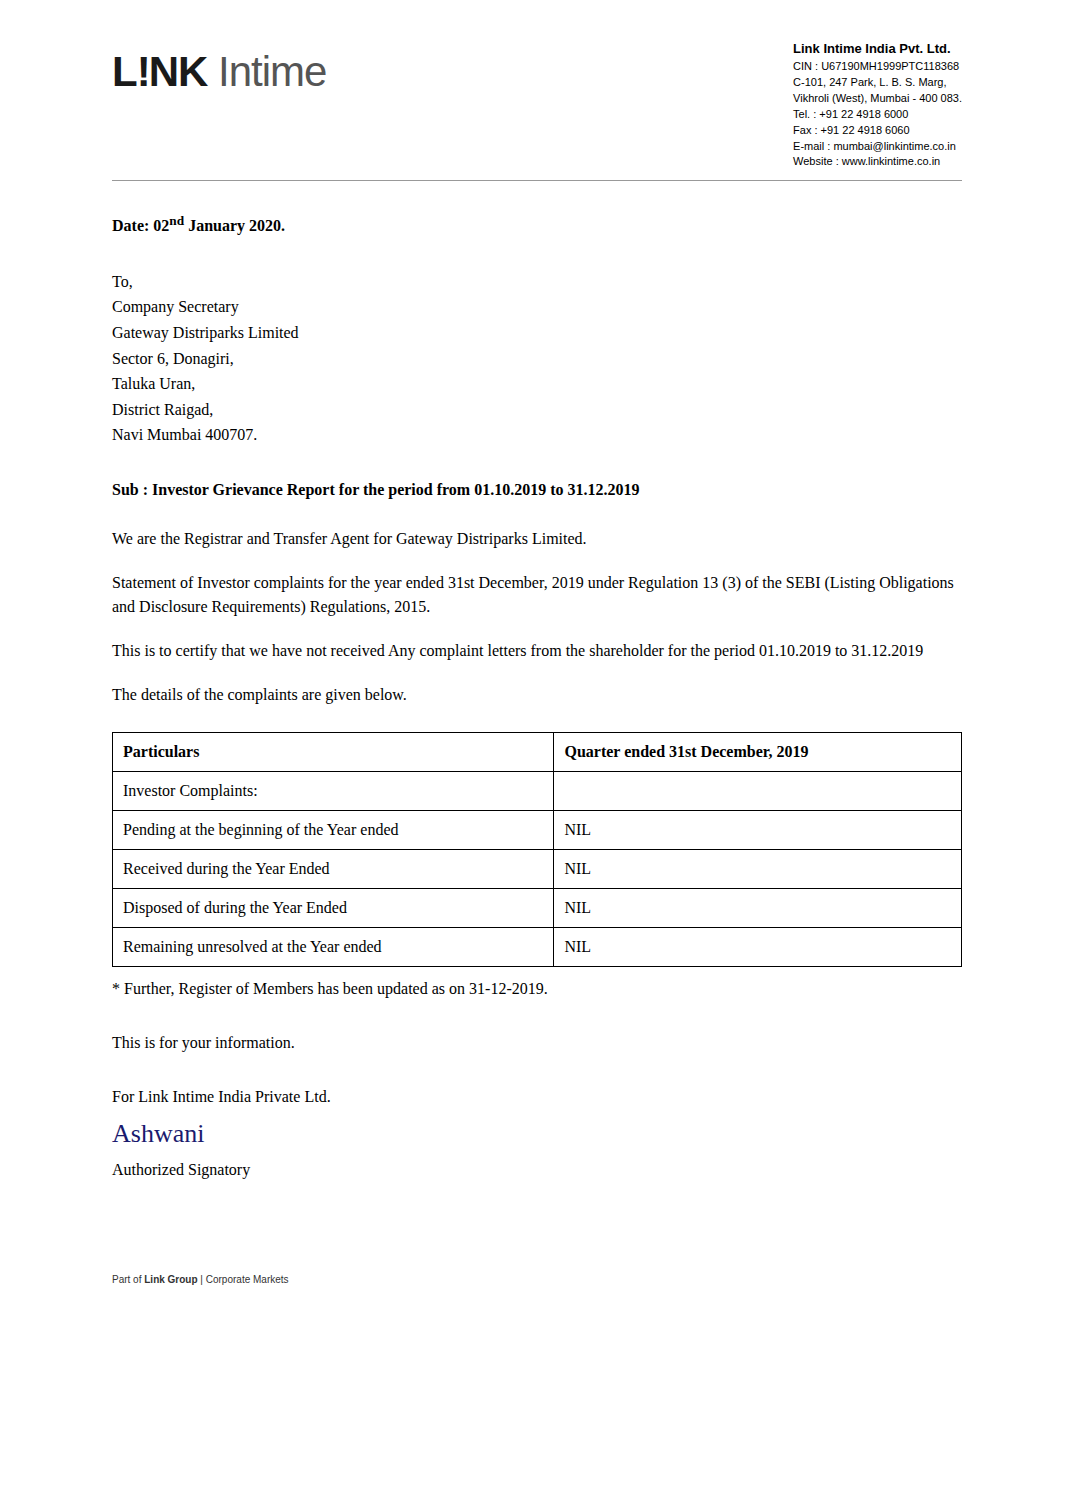L!NK Intime
Link Intime India Pvt. Ltd.
CIN : U67190MH1999PTC118368
C-101, 247 Park, L. B. S. Marg,
Vikhroli (West), Mumbai - 400 083.
Tel. : +91 22 4918 6000
Fax : +91 22 4918 6060
E-mail : mumbai@linkintime.co.in
Website : www.linkintime.co.in
Date: 02nd January 2020.
To,
Company Secretary
Gateway Distriparks Limited
Sector 6, Donagiri,
Taluka Uran,
District Raigad,
Navi Mumbai 400707.
Sub : Investor Grievance Report for the period from 01.10.2019 to 31.12.2019
We are the Registrar and Transfer Agent for Gateway Distriparks Limited.
Statement of Investor complaints for the year ended 31st December, 2019 under Regulation 13 (3) of the SEBI (Listing Obligations and Disclosure Requirements) Regulations, 2015.
This is to certify that we have not received Any complaint letters from the shareholder for the period 01.10.2019 to 31.12.2019
The details of the complaints are given below.
| Particulars | Quarter ended 31st December, 2019 |
| --- | --- |
| Investor Complaints: | |
| Pending at the beginning of the Year ended | NIL |
| Received during the Year Ended | NIL |
| Disposed of during the Year Ended | NIL |
| Remaining unresolved at the Year ended | NIL |
* Further, Register of Members has been updated as on 31-12-2019.
This is for your information.
For Link Intime India Private Ltd.
Ashwani
Authorized Signatory
Part of Link Group | Corporate Markets